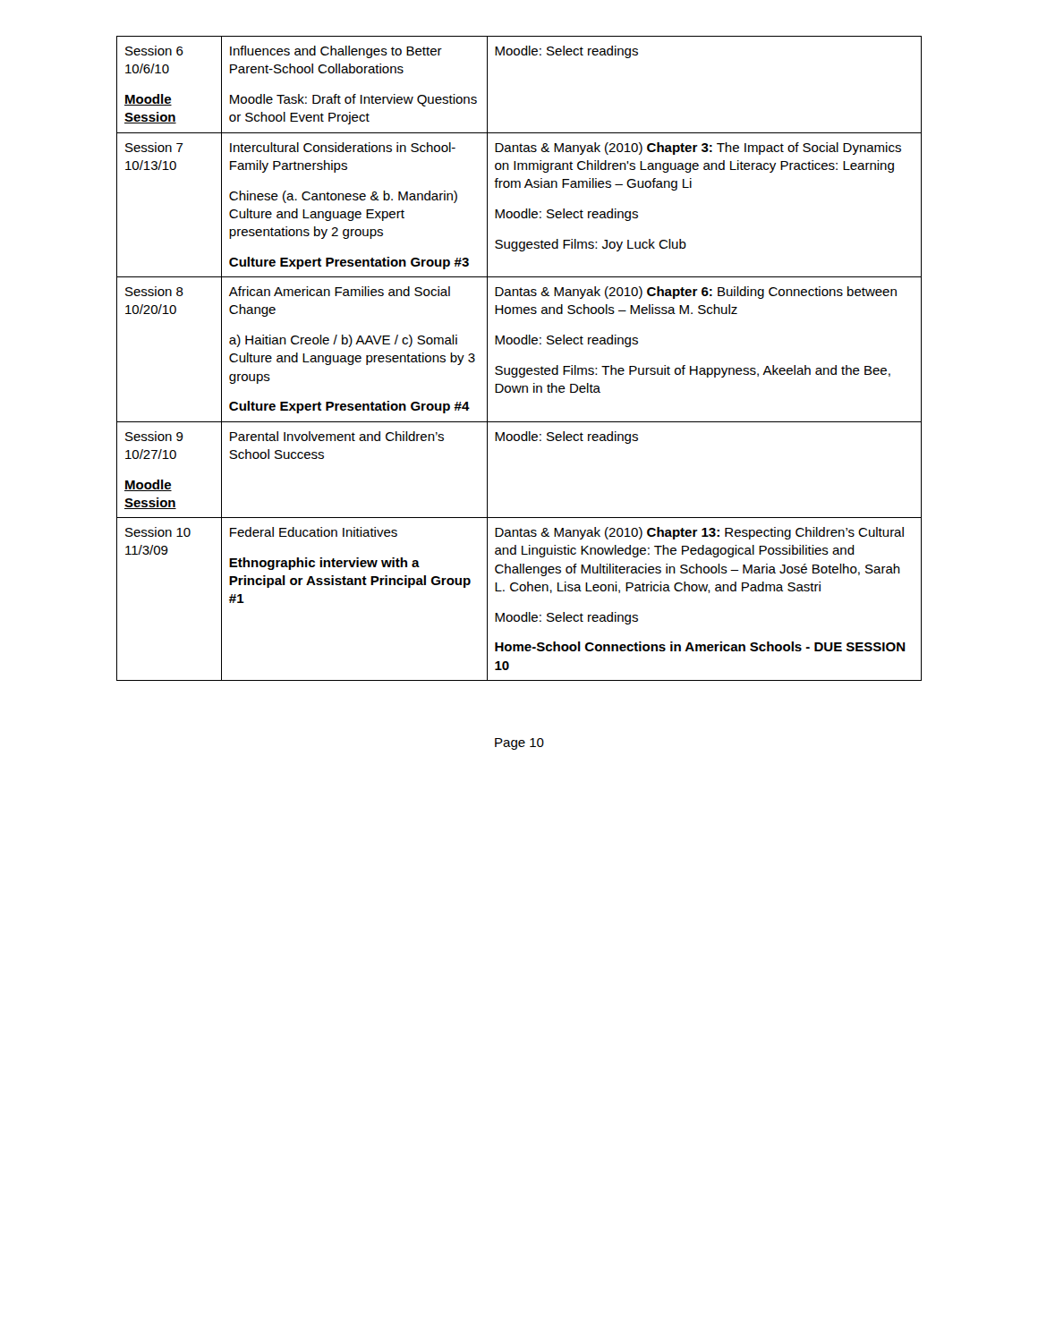| Session 6 10/6/10 Moodle Session | Influences and Challenges to Better Parent-School Collaborations Moodle Task: Draft of Interview Questions or School Event Project | Moodle: Select readings |
| Session 7 10/13/10 | Intercultural Considerations in School-Family Partnerships Chinese (a. Cantonese & b. Mandarin) Culture and Language Expert presentations by 2 groups Culture Expert Presentation Group #3 | Dantas & Manyak (2010) Chapter 3: The Impact of Social Dynamics on Immigrant Children's Language and Literacy Practices: Learning from Asian Families – Guofang Li Moodle: Select readings Suggested Films: Joy Luck Club |
| Session 8 10/20/10 | African American Families and Social Change a) Haitian Creole / b) AAVE / c) Somali Culture and Language presentations by 3 groups Culture Expert Presentation Group #4 | Dantas & Manyak (2010) Chapter 6: Building Connections between Homes and Schools – Melissa M. Schulz Moodle: Select readings Suggested Films: The Pursuit of Happyness, Akeelah and the Bee, Down in the Delta |
| Session 9 10/27/10 Moodle Session | Parental Involvement and Children’s School Success | Moodle: Select readings |
| Session 10 11/3/09 | Federal Education Initiatives Ethnographic interview with a Principal or Assistant Principal Group #1 | Dantas & Manyak (2010) Chapter 13: Respecting Children’s Cultural and Linguistic Knowledge: The Pedagogical Possibilities and Challenges of Multiliteracies in Schools – Maria José Botelho, Sarah L. Cohen, Lisa Leoni, Patricia Chow, and Padma Sastri Moodle: Select readings Home-School Connections in American Schools - DUE SESSION 10 |
Page 10